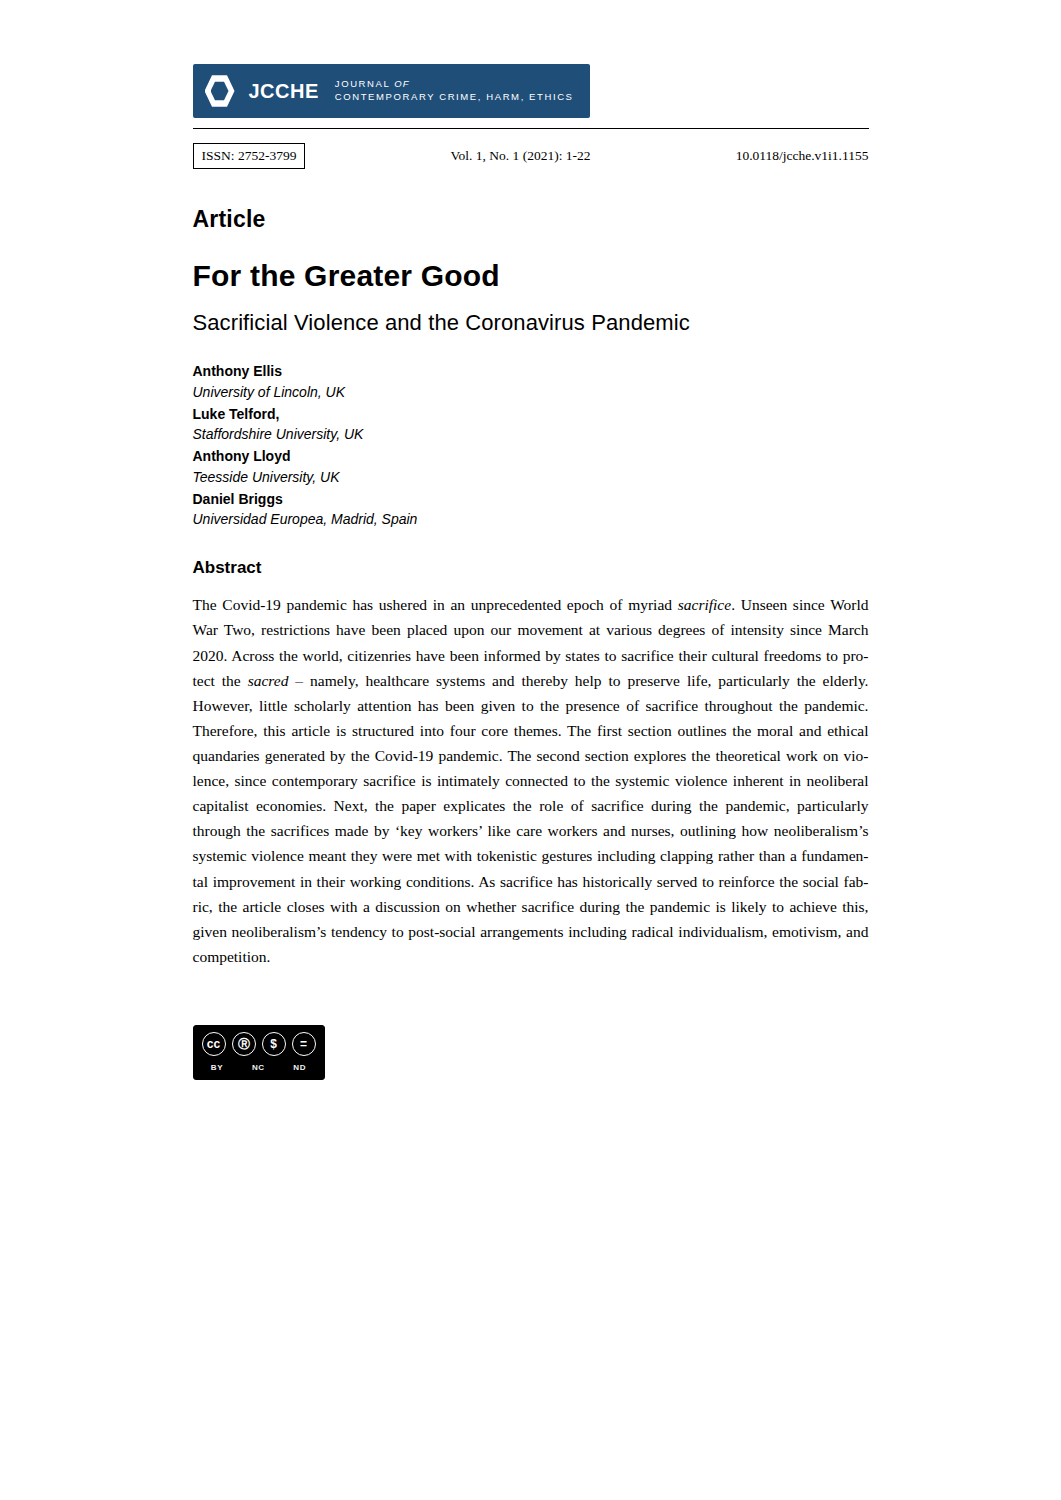JCCHE Journal of
Contemporary Crime, Harm, Ethics
ISSN: 2752-3799 Vol. 1, No. 1 (2021): 1-22 10.0118/jcche.v1i1.1155
Article
For the Greater Good
Sacrificial Violence and the Coronavirus Pandemic
Anthony Ellis University of Lincoln, UK Luke Telford, Staffordshire University, UK Anthony Lloyd Teesside University, UK Daniel Briggs Universidad Europea, Madrid, Spain
Abstract
The Covid-19 pandemic has ushered in an unprecedented epoch of myriad sacrifice. Unseen since World War Two, restrictions have been placed upon our movement at various degrees of intensity since March 2020. Across the world, citizenries have been informed by states to sacrifice their cultural freedoms to protect the sacred – namely, healthcare systems and thereby help to preserve life, particularly the elderly. However, little scholarly attention has been given to the presence of sacrifice throughout the pandemic. Therefore, this article is structured into four core themes. The first section outlines the moral and ethical quandaries generated by the Covid-19 pandemic. The second section explores the theoretical work on violence, since contemporary sacrifice is intimately connected to the systemic violence inherent in neoliberal capitalist economies. Next, the paper explicates the role of sacrifice during the pandemic, particularly through the sacrifices made by ‘key workers’ like care workers and nurses, outlining how neoliberalism’s systemic violence meant they were met with tokenistic gestures including clapping rather than a fundamental improvement in their working conditions. As sacrifice has historically served to reinforce the social fabric, the article closes with a discussion on whether sacrifice during the pandemic is likely to achieve this, given neoliberalism’s tendency to post-social arrangements including radical individualism, emotivism, and competition.
cc Ⓡ $ =
BY NC ND